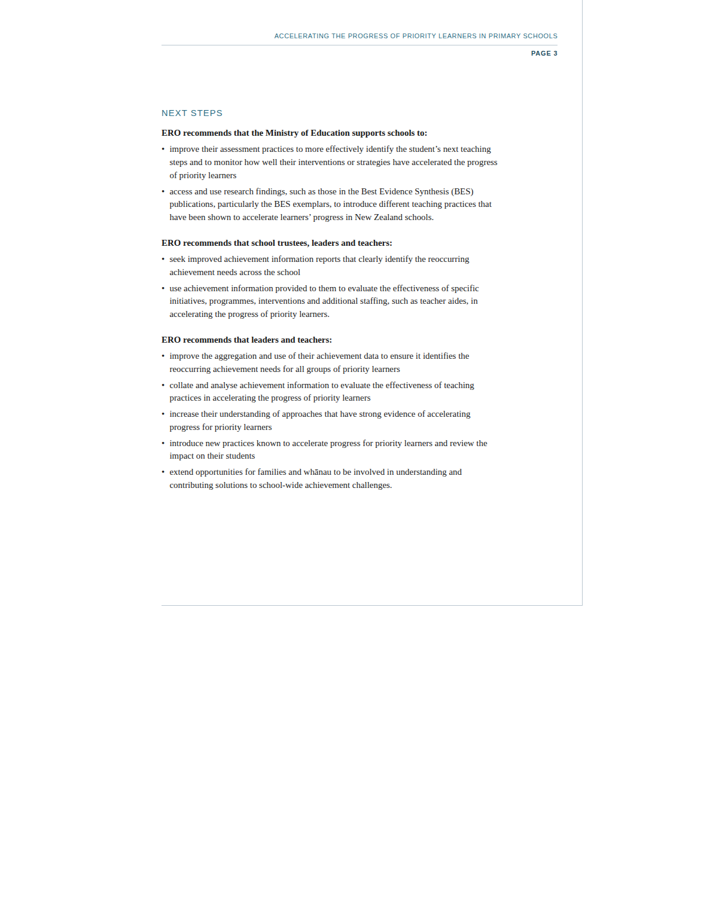Accelerating the progress of priority learners in primary schools
Page 3
Next steps
ERO recommends that the Ministry of Education supports schools to:
improve their assessment practices to more effectively identify the student’s next teaching steps and to monitor how well their interventions or strategies have accelerated the progress of priority learners
access and use research findings, such as those in the Best Evidence Synthesis (BES) publications, particularly the BES exemplars, to introduce different teaching practices that have been shown to accelerate learners’ progress in New Zealand schools.
ERO recommends that school trustees, leaders and teachers:
seek improved achievement information reports that clearly identify the reoccurring achievement needs across the school
use achievement information provided to them to evaluate the effectiveness of specific initiatives, programmes, interventions and additional staffing, such as teacher aides, in accelerating the progress of priority learners.
ERO recommends that leaders and teachers:
improve the aggregation and use of their achievement data to ensure it identifies the reoccurring achievement needs for all groups of priority learners
collate and analyse achievement information to evaluate the effectiveness of teaching practices in accelerating the progress of priority learners
increase their understanding of approaches that have strong evidence of accelerating progress for priority learners
introduce new practices known to accelerate progress for priority learners and review the impact on their students
extend opportunities for families and whānau to be involved in understanding and contributing solutions to school-wide achievement challenges.